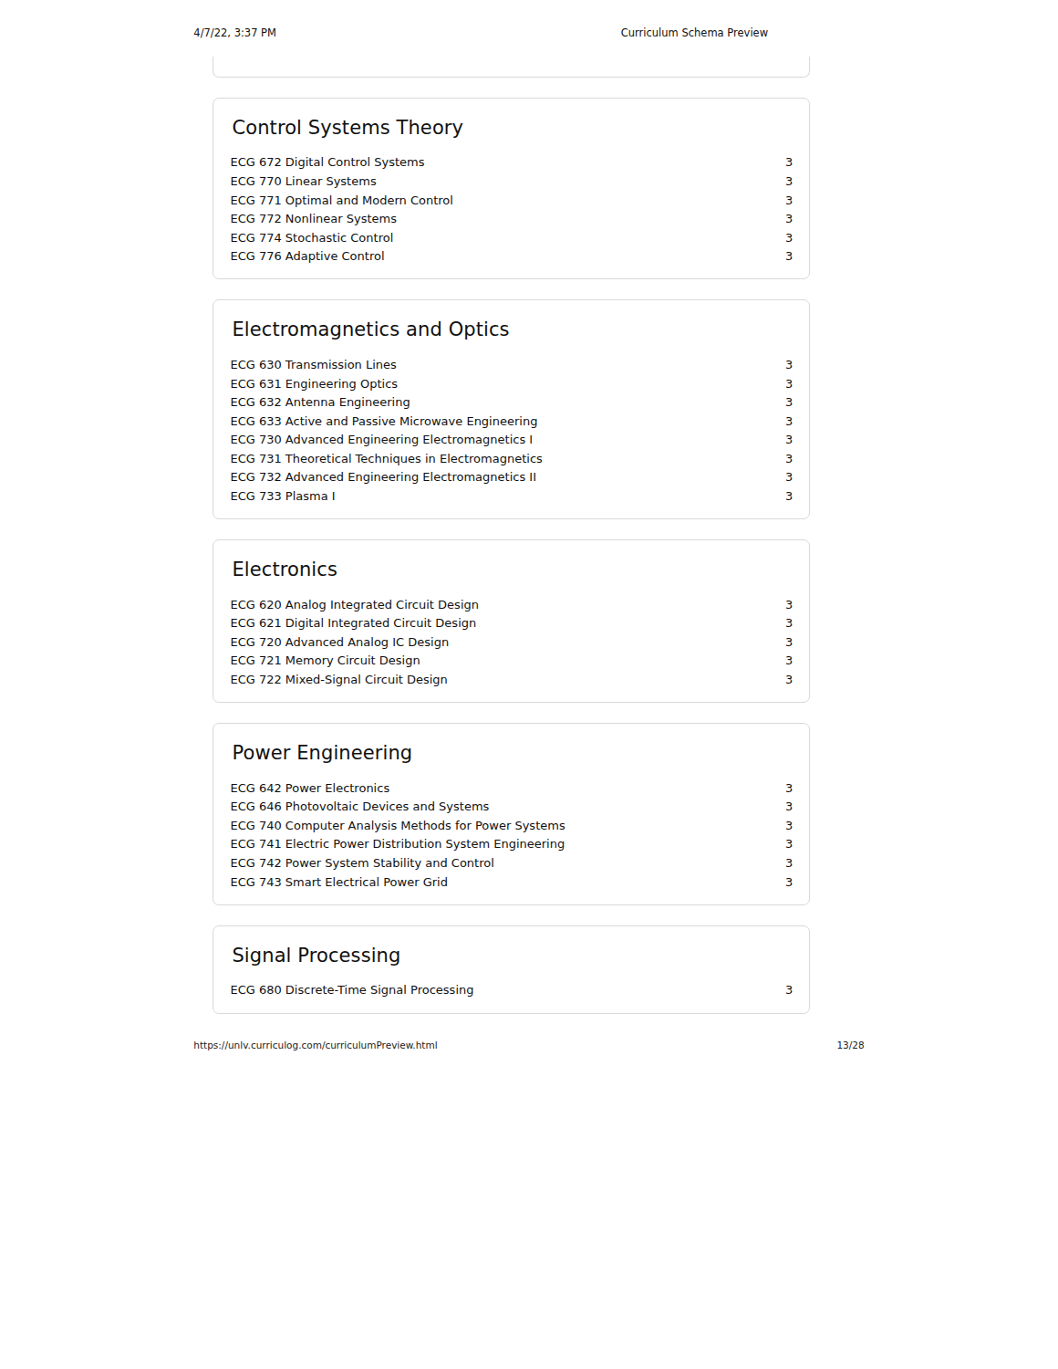4/7/22, 3:37 PM
Curriculum Schema Preview
Control Systems Theory
| ECG 672 Digital Control Systems | 3 |
| ECG 770 Linear Systems | 3 |
| ECG 771 Optimal and Modern Control | 3 |
| ECG 772 Nonlinear Systems | 3 |
| ECG 774 Stochastic Control | 3 |
| ECG 776 Adaptive Control | 3 |
Electromagnetics and Optics
| ECG 630 Transmission Lines | 3 |
| ECG 631 Engineering Optics | 3 |
| ECG 632 Antenna Engineering | 3 |
| ECG 633 Active and Passive Microwave Engineering | 3 |
| ECG 730 Advanced Engineering Electromagnetics I | 3 |
| ECG 731 Theoretical Techniques in Electromagnetics | 3 |
| ECG 732 Advanced Engineering Electromagnetics II | 3 |
| ECG 733 Plasma I | 3 |
Electronics
| ECG 620 Analog Integrated Circuit Design | 3 |
| ECG 621 Digital Integrated Circuit Design | 3 |
| ECG 720 Advanced Analog IC Design | 3 |
| ECG 721 Memory Circuit Design | 3 |
| ECG 722 Mixed-Signal Circuit Design | 3 |
Power Engineering
| ECG 642 Power Electronics | 3 |
| ECG 646 Photovoltaic Devices and Systems | 3 |
| ECG 740 Computer Analysis Methods for Power Systems | 3 |
| ECG 741 Electric Power Distribution System Engineering | 3 |
| ECG 742 Power System Stability and Control | 3 |
| ECG 743 Smart Electrical Power Grid | 3 |
Signal Processing
| ECG 680 Discrete-Time Signal Processing | 3 |
https://unlv.curriculog.com/curriculumPreview.html 13/28